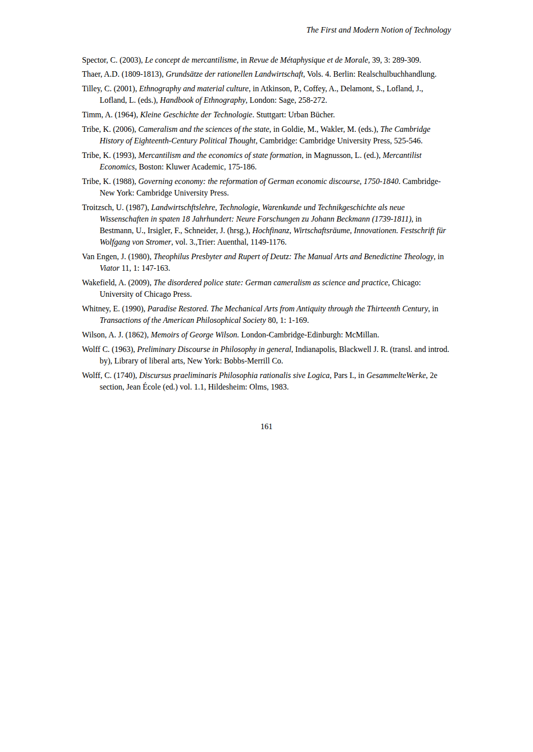The First and Modern Notion of Technology
Spector, C. (2003), Le concept de mercantilisme, in Revue de Métaphysique et de Morale, 39, 3: 289-309.
Thaer, A.D. (1809-1813), Grundsätze der rationellen Landwirtschaft, Vols. 4. Berlin: Realschulbuchhandlung.
Tilley, C. (2001), Ethnography and material culture, in Atkinson, P., Coffey, A., Delamont, S., Lofland, J., Lofland, L. (eds.), Handbook of Ethnography, London: Sage, 258-272.
Timm, A. (1964), Kleine Geschichte der Technologie. Stuttgart: Urban Bücher.
Tribe, K. (2006), Cameralism and the sciences of the state, in Goldie, M., Wakler, M. (eds.), The Cambridge History of Eighteenth-Century Political Thought, Cambridge: Cambridge University Press, 525-546.
Tribe, K. (1993), Mercantilism and the economics of state formation, in Magnusson, L. (ed.), Mercantilist Economics, Boston: Kluwer Academic, 175-186.
Tribe, K. (1988), Governing economy: the reformation of German economic discourse, 1750-1840. Cambridge-New York: Cambridge University Press.
Troitzsch, U. (1987), Landwirtschftslehre, Technologie, Warenkunde und Technikgeschichte als neue Wissenschaften in spaten 18 Jahrhundert: Neure Forschungen zu Johann Beckmann (1739-1811), in Bestmann, U., Irsigler, F., Schneider, J. (hrsg.), Hochfinanz, Wirtschaftsräume, Innovationen. Festschrift für Wolfgang von Stromer, vol. 3.,Trier: Auenthal, 1149-1176.
Van Engen, J. (1980), Theophilus Presbyter and Rupert of Deutz: The Manual Arts and Benedictine Theology, in Viator 11, 1: 147-163.
Wakefield, A. (2009), The disordered police state: German cameralism as science and practice, Chicago: University of Chicago Press.
Whitney, E. (1990), Paradise Restored. The Mechanical Arts from Antiquity through the Thirteenth Century, in Transactions of the American Philosophical Society 80, 1: 1-169.
Wilson, A. J. (1862), Memoirs of George Wilson. London-Cambridge-Edinburgh: McMillan.
Wolff C. (1963), Preliminary Discourse in Philosophy in general, Indianapolis, Blackwell J. R. (transl. and introd. by), Library of liberal arts, New York: Bobbs-Merrill Co.
Wolff, C. (1740), Discursus praeliminaris Philosophia rationalis sive Logica, Pars I., in GesammelteWerke, 2e section, Jean École (ed.) vol. 1.1, Hildesheim: Olms, 1983.
161